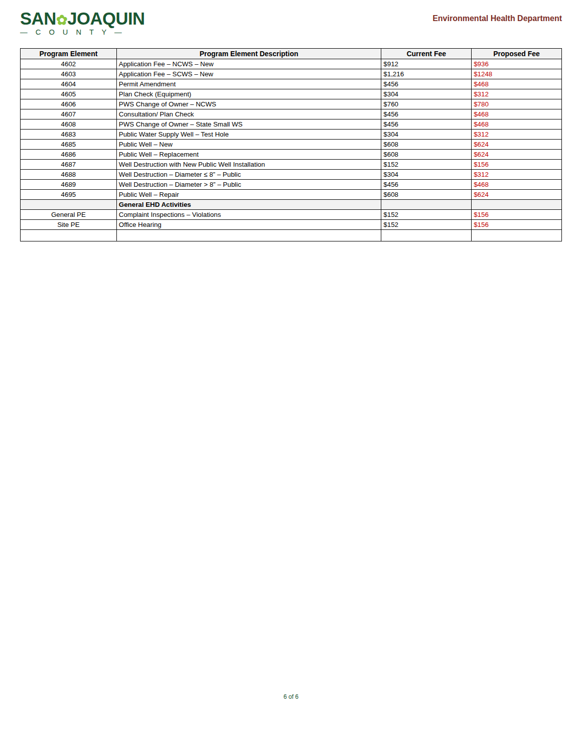SAN✿JOAQUIN
— C O U N T Y —
Environmental Health Department
| Program Element | Program Element Description | Current Fee | Proposed Fee |
| --- | --- | --- | --- |
| 4602 | Application Fee – NCWS – New | $912 | $936 |
| 4603 | Application Fee – SCWS – New | $1,216 | $1248 |
| 4604 | Permit Amendment | $456 | $468 |
| 4605 | Plan Check (Equipment) | $304 | $312 |
| 4606 | PWS Change of Owner – NCWS | $760 | $780 |
| 4607 | Consultation/ Plan Check | $456 | $468 |
| 4608 | PWS Change of Owner – State Small WS | $456 | $468 |
| 4683 | Public Water Supply Well – Test Hole | $304 | $312 |
| 4685 | Public Well – New | $608 | $624 |
| 4686 | Public Well – Replacement | $608 | $624 |
| 4687 | Well Destruction with New Public Well Installation | $152 | $156 |
| 4688 | Well Destruction – Diameter ≤ 8” – Public | $304 | $312 |
| 4689 | Well Destruction – Diameter > 8” – Public | $456 | $468 |
| 4695 | Public Well – Repair | $608 | $624 |
| | General EHD Activities | | |
| General PE | Complaint Inspections – Violations | $152 | $156 |
| Site PE | Office Hearing | $152 | $156 |
6 of 6